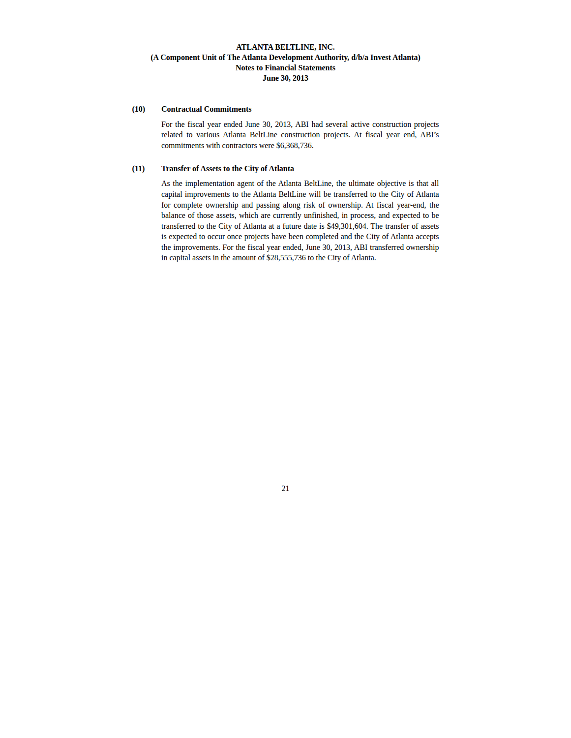ATLANTA BELTLINE, INC.
(A Component Unit of The Atlanta Development Authority, d/b/a Invest Atlanta)
Notes to Financial Statements
June 30, 2013
(10) Contractual Commitments
For the fiscal year ended June 30, 2013, ABI had several active construction projects related to various Atlanta BeltLine construction projects. At fiscal year end, ABI’s commitments with contractors were $6,368,736.
(11) Transfer of Assets to the City of Atlanta
As the implementation agent of the Atlanta BeltLine, the ultimate objective is that all capital improvements to the Atlanta BeltLine will be transferred to the City of Atlanta for complete ownership and passing along risk of ownership. At fiscal year-end, the balance of those assets, which are currently unfinished, in process, and expected to be transferred to the City of Atlanta at a future date is $49,301,604. The transfer of assets is expected to occur once projects have been completed and the City of Atlanta accepts the improvements. For the fiscal year ended, June 30, 2013, ABI transferred ownership in capital assets in the amount of $28,555,736 to the City of Atlanta.
21